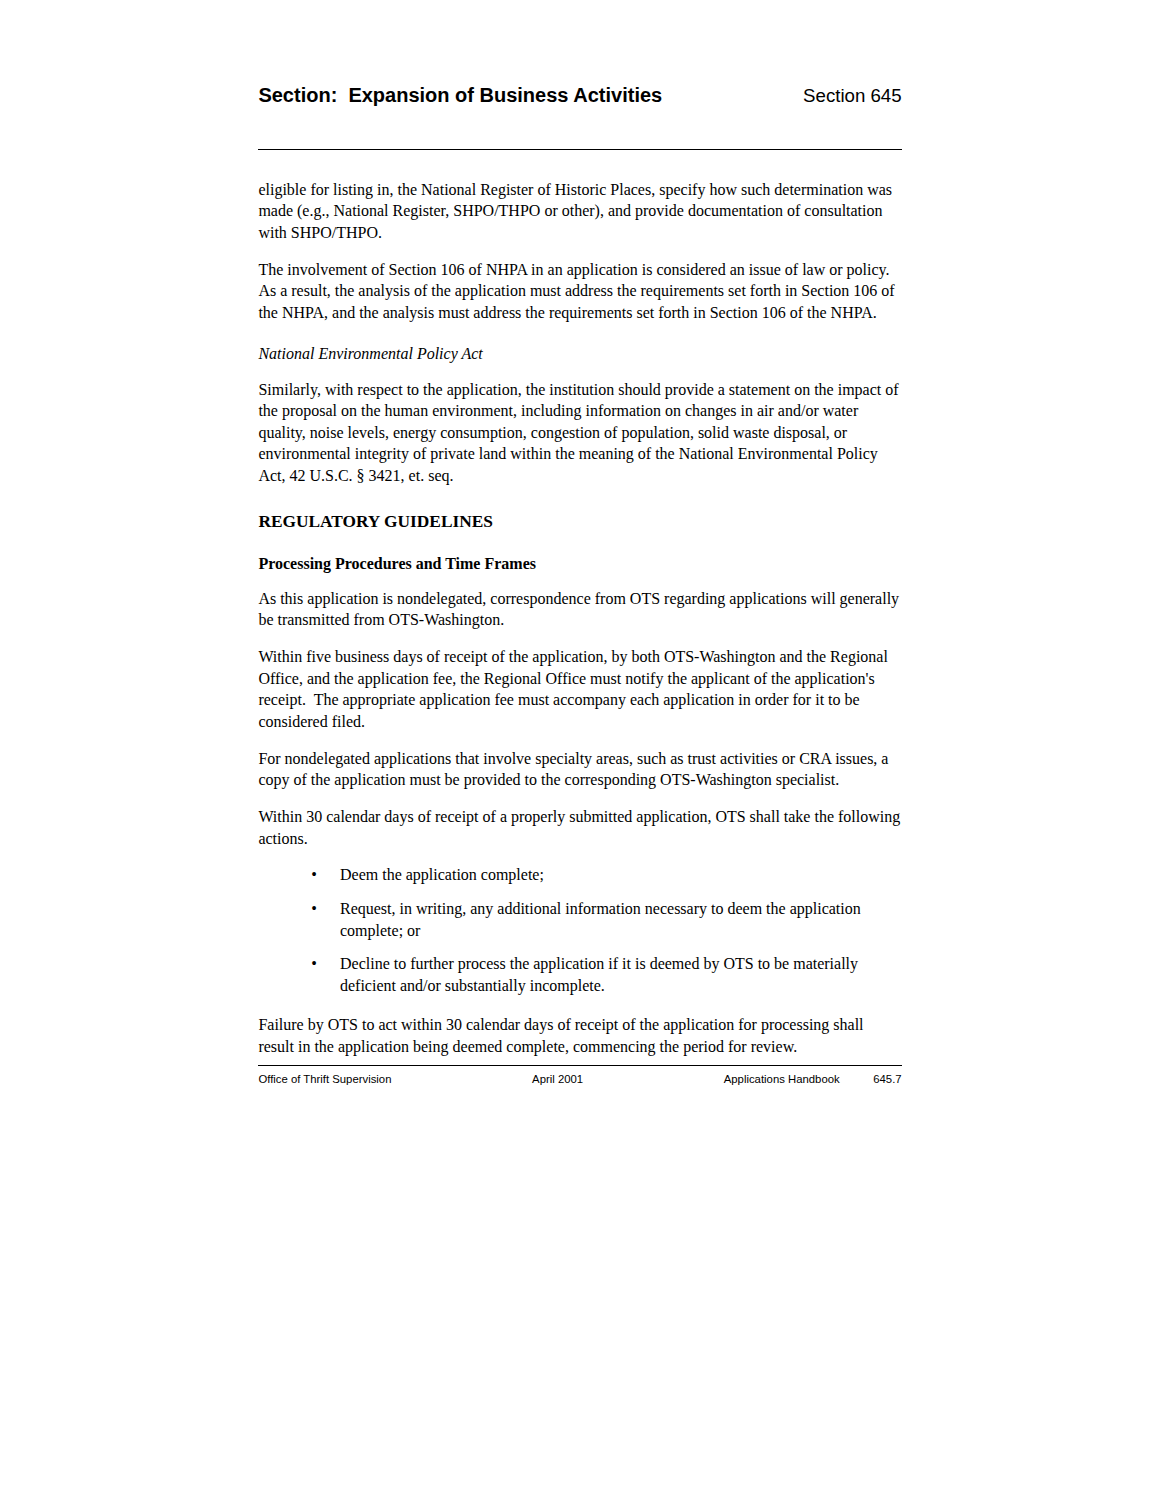Section: Expansion of Business Activities
Section 645
eligible for listing in, the National Register of Historic Places, specify how such determination was made (e.g., National Register, SHPO/THPO or other), and provide documentation of consultation with SHPO/THPO.
The involvement of Section 106 of NHPA in an application is considered an issue of law or policy. As a result, the analysis of the application must address the requirements set forth in Section 106 of the NHPA, and the analysis must address the requirements set forth in Section 106 of the NHPA.
National Environmental Policy Act
Similarly, with respect to the application, the institution should provide a statement on the impact of the proposal on the human environment, including information on changes in air and/or water quality, noise levels, energy consumption, congestion of population, solid waste disposal, or environmental integrity of private land within the meaning of the National Environmental Policy Act, 42 U.S.C. § 3421, et. seq.
REGULATORY GUIDELINES
Processing Procedures and Time Frames
As this application is nondelegated, correspondence from OTS regarding applications will generally be transmitted from OTS-Washington.
Within five business days of receipt of the application, by both OTS-Washington and the Regional Office, and the application fee, the Regional Office must notify the applicant of the application's receipt. The appropriate application fee must accompany each application in order for it to be considered filed.
For nondelegated applications that involve specialty areas, such as trust activities or CRA issues, a copy of the application must be provided to the corresponding OTS-Washington specialist.
Within 30 calendar days of receipt of a properly submitted application, OTS shall take the following actions.
Deem the application complete;
Request, in writing, any additional information necessary to deem the application complete; or
Decline to further process the application if it is deemed by OTS to be materially deficient and/or substantially incomplete.
Failure by OTS to act within 30 calendar days of receipt of the application for processing shall result in the application being deemed complete, commencing the period for review.
Office of Thrift Supervision
April 2001
Applications Handbook645.7